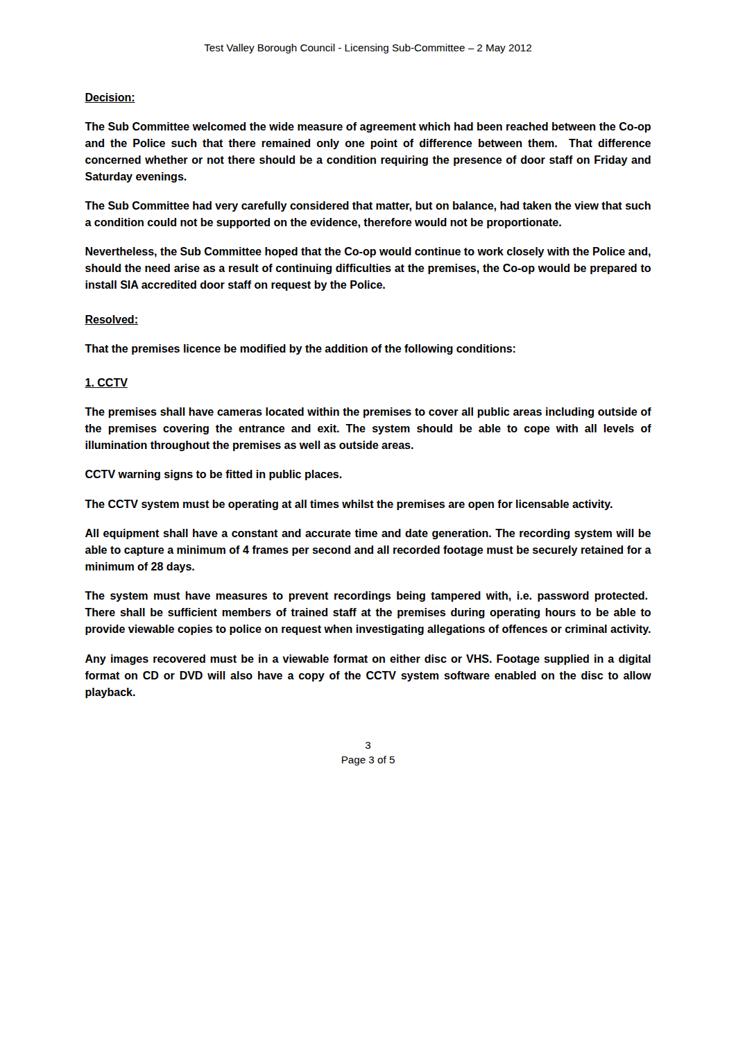Test Valley Borough Council - Licensing Sub-Committee – 2 May 2012
Decision:
The Sub Committee welcomed the wide measure of agreement which had been reached between the Co-op and the Police such that there remained only one point of difference between them. That difference concerned whether or not there should be a condition requiring the presence of door staff on Friday and Saturday evenings.
The Sub Committee had very carefully considered that matter, but on balance, had taken the view that such a condition could not be supported on the evidence, therefore would not be proportionate.
Nevertheless, the Sub Committee hoped that the Co-op would continue to work closely with the Police and, should the need arise as a result of continuing difficulties at the premises, the Co-op would be prepared to install SIA accredited door staff on request by the Police.
Resolved:
That the premises licence be modified by the addition of the following conditions:
1. CCTV
The premises shall have cameras located within the premises to cover all public areas including outside of the premises covering the entrance and exit. The system should be able to cope with all levels of illumination throughout the premises as well as outside areas.
CCTV warning signs to be fitted in public places.
The CCTV system must be operating at all times whilst the premises are open for licensable activity.
All equipment shall have a constant and accurate time and date generation. The recording system will be able to capture a minimum of 4 frames per second and all recorded footage must be securely retained for a minimum of 28 days.
The system must have measures to prevent recordings being tampered with, i.e. password protected. There shall be sufficient members of trained staff at the premises during operating hours to be able to provide viewable copies to police on request when investigating allegations of offences or criminal activity.
Any images recovered must be in a viewable format on either disc or VHS. Footage supplied in a digital format on CD or DVD will also have a copy of the CCTV system software enabled on the disc to allow playback.
3
Page 3 of 5